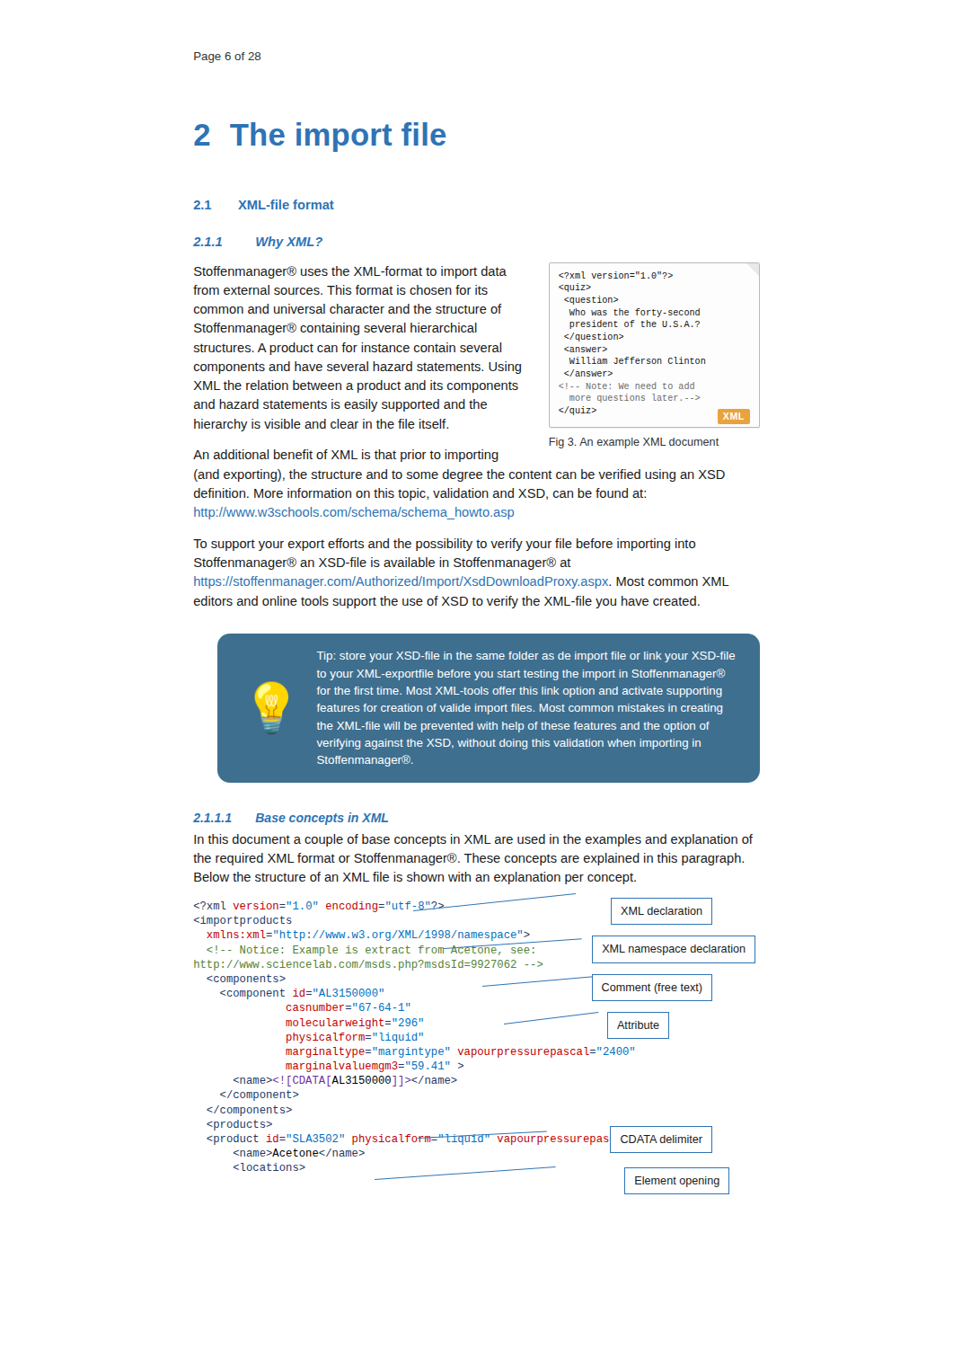Page 6 of 28
2 The import file
2.1 XML-file format
2.1.1 Why XML?
<?xml version="1.0"?>
<quiz>
<question>
Who was the forty-second
president of the U.S.A.?
</question>
<answer>
William Jefferson Clinton
</answer>
<!-- Note: We need to add
more questions later.-->
</quiz> XML
Fig 3. An example XML document
Stoffenmanager® uses the XML-format to import data from external sources. This format is chosen for its common and universal character and the structure of Stoffenmanager® containing several hierarchical structures. A product can for instance contain several components and have several hazard statements. Using XML the relation between a product and its components and hazard statements is easily supported and the hierarchy is visible and clear in the file itself.
An additional benefit of XML is that prior to importing (and exporting), the structure and to some degree the content can be verified using an XSD definition. More information on this topic, validation and XSD, can be found at:
http://www.w3schools.com/schema/schema_howto.asp
To support your export efforts and the possibility to verify your file before importing into Stoffenmanager® an XSD-file is available in Stoffenmanager® at
https://stoffenmanager.com/Authorized/Import/XsdDownloadProxy.aspx. Most common XML editors and online tools support the use of XSD to verify the XML-file you have created.
💡
Tip: store your XSD-file in the same folder as de import file or link your XSD-file to your XML-exportfile before you start testing the import in Stoffenmanager® for the first time. Most XML-tools offer this link option and activate supporting features for creation of valide import files. Most common mistakes in creating the XML-file will be prevented with help of these features and the option of verifying against the XSD, without doing this validation when importing in Stoffenmanager®.
2.1.1.1 Base concepts in XML
In this document a couple of base concepts in XML are used in the examples and explanation of the required XML format or Stoffenmanager®. These concepts are explained in this paragraph. Below the structure of an XML file is shown with an explanation per concept.
<?xml version="1.0" encoding="utf-8"?> <importproducts xmlns:xml="http://www.w3.org/XML/1998/namespace"> <!-- Notice: Example is extract from Acetone, see: http://www.sciencelab.com/msds.php?msdsId=9927062 --> <components> <component id="AL3150000" casnumber="67-64-1" molecularweight="296" physicalform="liquid" marginaltype="margintype" vapourpressurepascal="2400" marginalvaluemgm3="59.41" > <name><![CDATA[AL3150000]]></name> </component> </components> <products> <product id="SLA3502" physicalform="liquid" vapourpressurepascal="2400"> <name>Acetone</name> <locations>
XML declaration
XML namespace declaration
Comment (free text)
Attribute
CDATA delimiter
Element opening